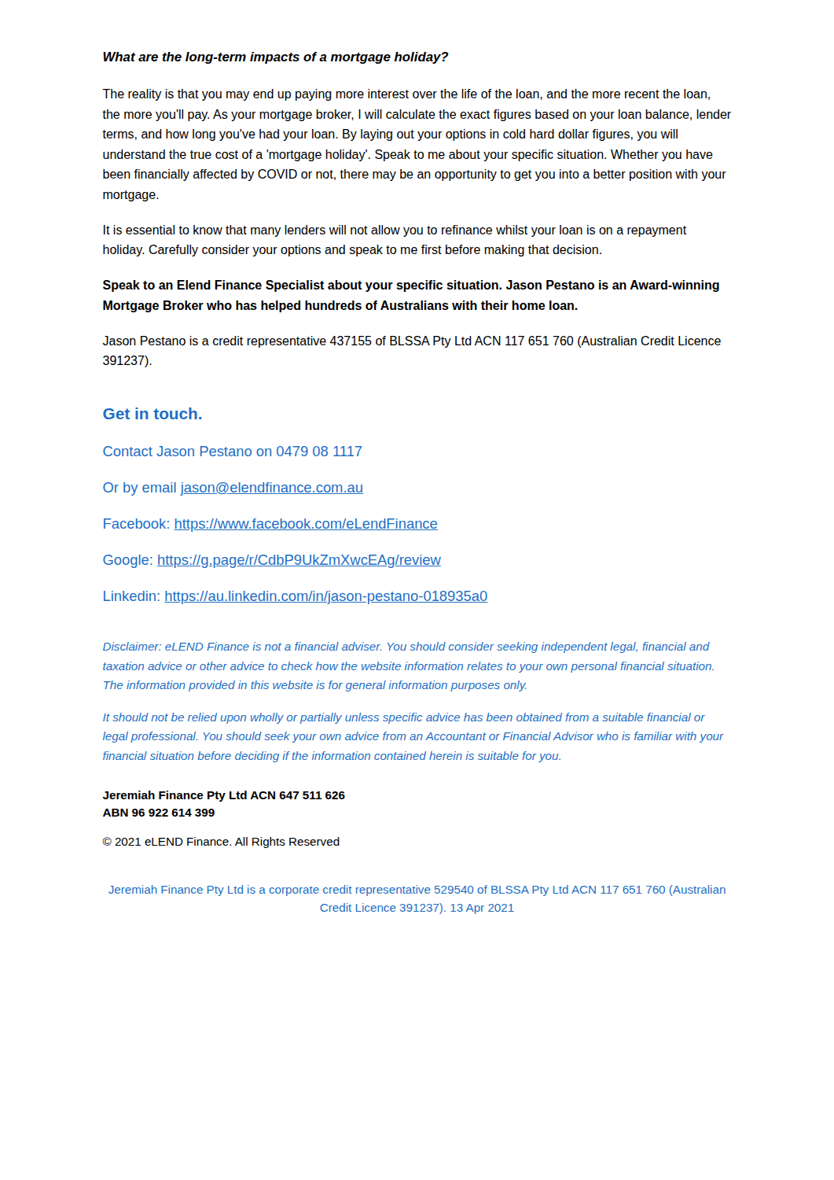What are the long-term impacts of a mortgage holiday?
The reality is that you may end up paying more interest over the life of the loan, and the more recent the loan, the more you'll pay. As your mortgage broker, I will calculate the exact figures based on your loan balance, lender terms, and how long you've had your loan. By laying out your options in cold hard dollar figures, you will understand the true cost of a 'mortgage holiday'. Speak to me about your specific situation. Whether you have been financially affected by COVID or not, there may be an opportunity to get you into a better position with your mortgage.
It is essential to know that many lenders will not allow you to refinance whilst your loan is on a repayment holiday. Carefully consider your options and speak to me first before making that decision.
Speak to an Elend Finance Specialist about your specific situation. Jason Pestano is an Award-winning Mortgage Broker who has helped hundreds of Australians with their home loan.
Jason Pestano is a credit representative 437155 of BLSSA Pty Ltd ACN 117 651 760 (Australian Credit Licence 391237).
Get in touch.
Contact Jason Pestano on 0479 08 1117
Or by email jason@elendfinance.com.au
Facebook: https://www.facebook.com/eLendFinance
Google: https://g.page/r/CdbP9UkZmXwcEAg/review
Linkedin: https://au.linkedin.com/in/jason-pestano-018935a0
Disclaimer: eLEND Finance is not a financial adviser. You should consider seeking independent legal, financial and taxation advice or other advice to check how the website information relates to your own personal financial situation. The information provided in this website is for general information purposes only.
It should not be relied upon wholly or partially unless specific advice has been obtained from a suitable financial or legal professional. You should seek your own advice from an Accountant or Financial Advisor who is familiar with your financial situation before deciding if the information contained herein is suitable for you.
Jeremiah Finance Pty Ltd ACN 647 511 626
ABN 96 922 614 399
© 2021 eLEND Finance. All Rights Reserved
Jeremiah Finance Pty Ltd is a corporate credit representative 529540 of BLSSA Pty Ltd ACN 117 651 760 (Australian Credit Licence 391237). 13 Apr 2021